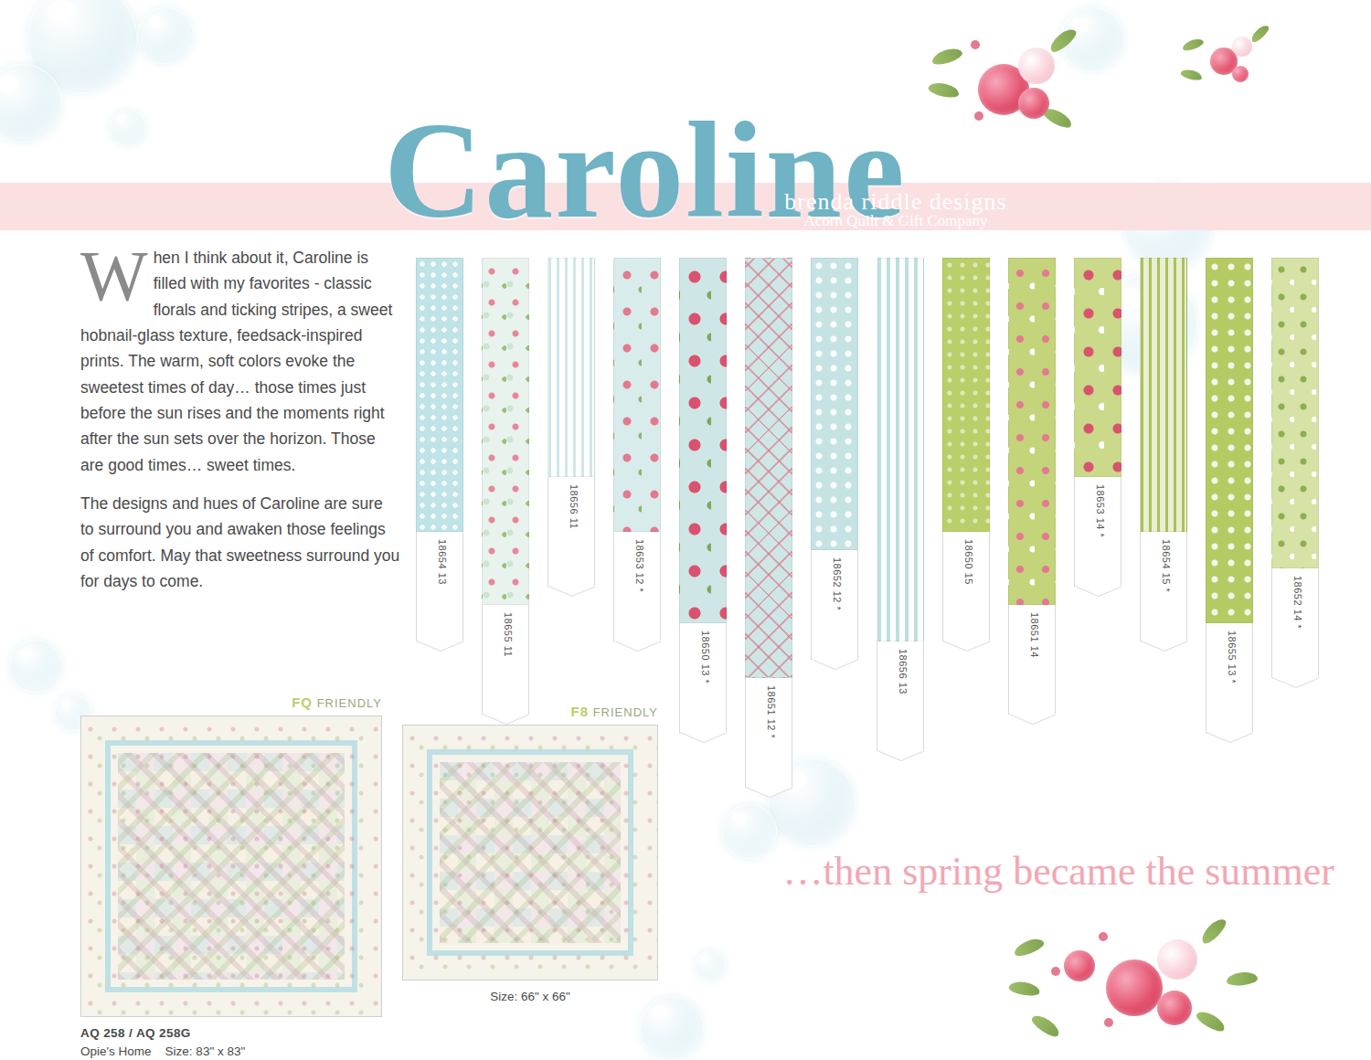Caroline
brenda riddle designs
Acorn Quilt & Gift Company
When I think about it, Caroline is filled with my favorites - classic florals and ticking stripes, a sweet hobnail-glass texture, feedsack-inspired prints. The warm, soft colors evoke the sweetest times of day… those times just before the sun rises and the moments right after the sun sets over the horizon. Those are good times… sweet times.
The designs and hues of Caroline are sure to surround you and awaken those feelings of comfort. May that sweetness surround you for days to come.
18654 13
18655 11
18656 11
18653 12 *
18650 13 *
18651 12 *
18652 12 *
18656 13
18650 15
18651 14
18653 14 *
18654 15 *
18655 13 *
18652 14 *
FQ FRIENDLY
AQ 258 / AQ 258G
Opie's Home Size: 83" x 83"
F8 FRIENDLY
Size: 66" x 66"
…then spring became the summer